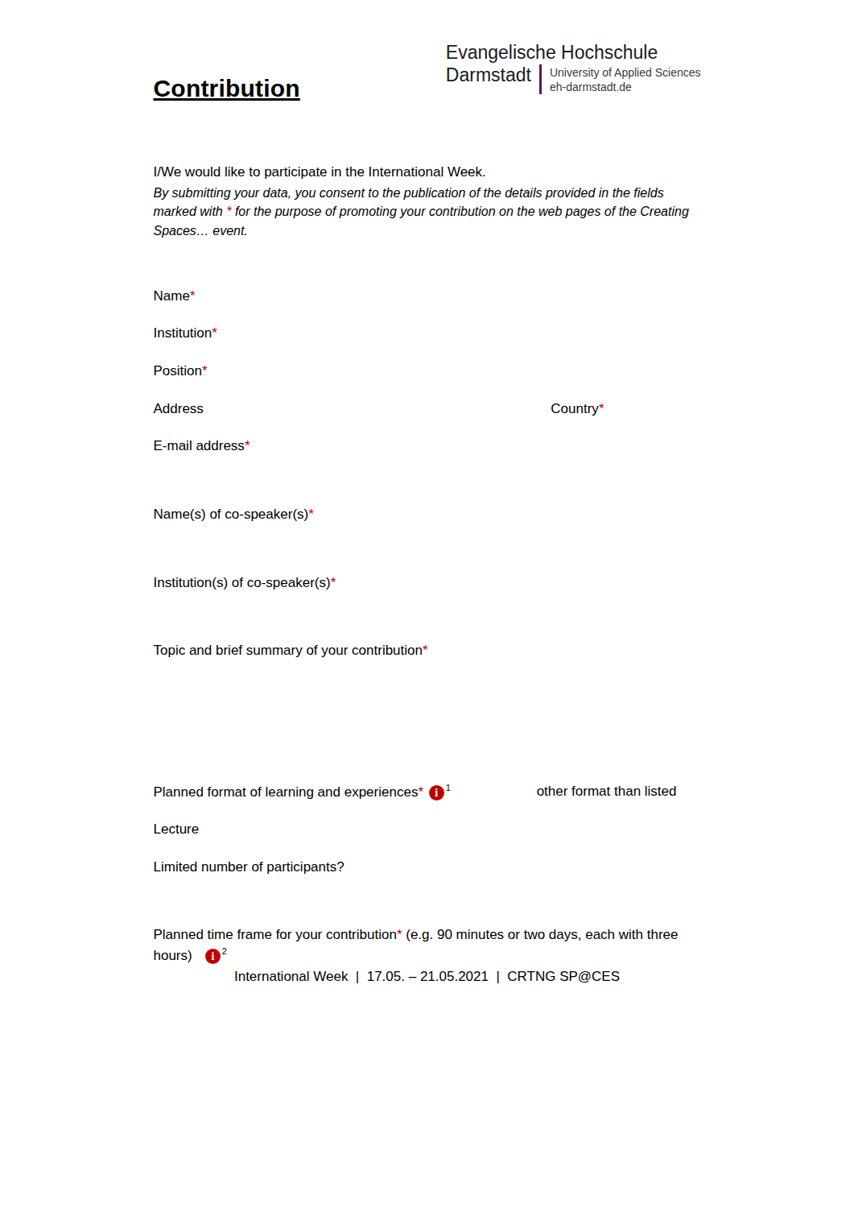Contribution
Evangelische Hochschule
Darmstadt
University of Applied Sciences
eh-darmstadt.de
I/We would like to participate in the International Week.
By submitting your data, you consent to the publication of the details provided in the fields marked with * for the purpose of promoting your contribution on the web pages of the Creating Spaces… event.
Name*
Institution*
Position*
Address Country*
E-mail address*
Name(s) of co-speaker(s)*
Institution(s) of co-speaker(s)*
Topic and brief summary of your contribution*
Planned format of learning and experiences* i1 other format than listed
Lecture
Limited number of participants?
Planned time frame for your contribution* (e.g. 90 minutes or two days, each with three hours) i2
International Week | 17.05. – 21.05.2021 | CRTNG SP@CES